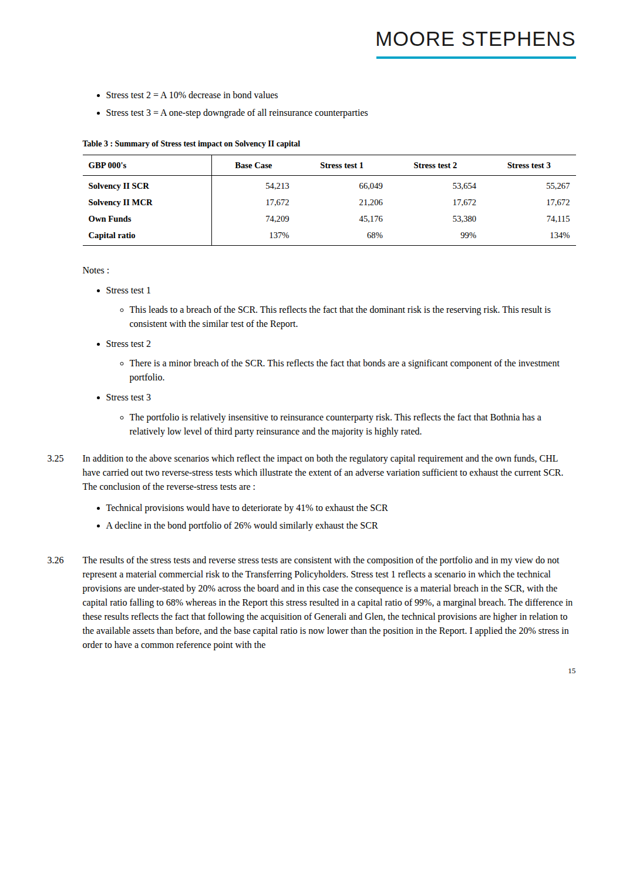MOORE STEPHENS
Stress test 2 = A 10% decrease in bond values
Stress test 3 = A one-step downgrade of all reinsurance counterparties
Table 3 : Summary of Stress test impact on Solvency II capital
| GBP 000's | Base Case | Stress test 1 | Stress test 2 | Stress test 3 |
| --- | --- | --- | --- | --- |
| Solvency II SCR | 54,213 | 66,049 | 53,654 | 55,267 |
| Solvency II MCR | 17,672 | 21,206 | 17,672 | 17,672 |
| Own Funds | 74,209 | 45,176 | 53,380 | 74,115 |
| Capital ratio | 137% | 68% | 99% | 134% |
Notes :
Stress test 1
This leads to a breach of the SCR. This reflects the fact that the dominant risk is the reserving risk. This result is consistent with the similar test of the Report.
Stress test 2
There is a minor breach of the SCR. This reflects the fact that bonds are a significant component of the investment portfolio.
Stress test 3
The portfolio is relatively insensitive to reinsurance counterparty risk. This reflects the fact that Bothnia has a relatively low level of third party reinsurance and the majority is highly rated.
3.25
In addition to the above scenarios which reflect the impact on both the regulatory capital requirement and the own funds, CHL have carried out two reverse-stress tests which illustrate the extent of an adverse variation sufficient to exhaust the current SCR. The conclusion of the reverse-stress tests are :
Technical provisions would have to deteriorate by 41% to exhaust the SCR
A decline in the bond portfolio of 26% would similarly exhaust the SCR
3.26
The results of the stress tests and reverse stress tests are consistent with the composition of the portfolio and in my view do not represent a material commercial risk to the Transferring Policyholders. Stress test 1 reflects a scenario in which the technical provisions are under-stated by 20% across the board and in this case the consequence is a material breach in the SCR, with the capital ratio falling to 68% whereas in the Report this stress resulted in a capital ratio of 99%, a marginal breach. The difference in these results reflects the fact that following the acquisition of Generali and Glen, the technical provisions are higher in relation to the available assets than before, and the base capital ratio is now lower than the position in the Report. I applied the 20% stress in order to have a common reference point with the
15